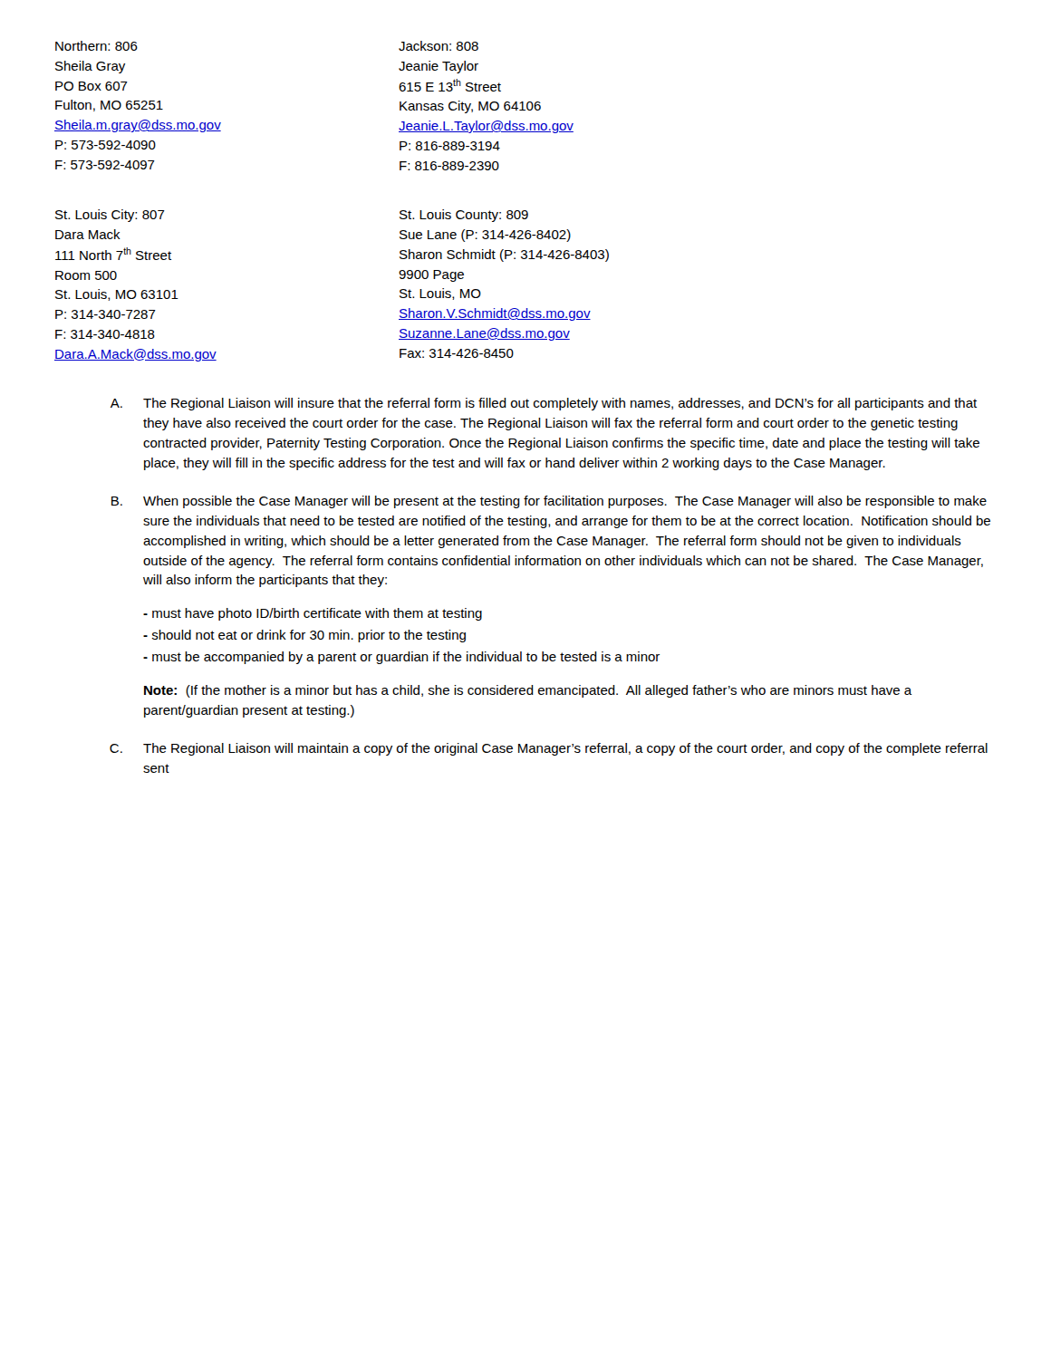| Northern: 806 Sheila Gray PO Box 607 Fulton, MO 65251 Sheila.m.gray@dss.mo.gov P: 573-592-4090 F: 573-592-4097 | Jackson: 808 Jeanie Taylor 615 E 13 th Street Kansas City, MO 64106 Jeanie.L.Taylor@dss.mo.gov P: 816-889-3194 F: 816-889-2390 |
| St. Louis City: 807 Dara Mack 111 North 7 th Street Room 500 St. Louis, MO 63101 P: 314-340-7287 F: 314-340-4818 Dara.A.Mack@dss.mo.gov | St. Louis County: 809 Sue Lane (P: 314-426-8402) Sharon Schmidt (P: 314-426-8403) 9900 Page St. Louis, MO Sharon.V.Schmidt@dss.mo.gov Suzanne.Lane@dss.mo.gov Fax: 314-426-8450 |
The Regional Liaison will insure that the referral form is filled out completely with names, addresses, and DCN’s for all participants and that they have also received the court order for the case. The Regional Liaison will fax the referral form and court order to the genetic testing contracted provider, Paternity Testing Corporation. Once the Regional Liaison confirms the specific time, date and place the testing will take place, they will fill in the specific address for the test and will fax or hand deliver within 2 working days to the Case Manager.
When possible the Case Manager will be present at the testing for facilitation purposes. The Case Manager will also be responsible to make sure the individuals that need to be tested are notified of the testing, and arrange for them to be at the correct location. Notification should be accomplished in writing, which should be a letter generated from the Case Manager. The referral form should not be given to individuals outside of the agency. The referral form contains confidential information on other individuals which can not be shared. The Case Manager, will also inform the participants that they:
- must have photo ID/birth certificate with them at testing
- should not eat or drink for 30 min. prior to the testing
- must be accompanied by a parent or guardian if the individual to be tested is a minor
Note: (If the mother is a minor but has a child, she is considered emancipated. All alleged father’s who are minors must have a parent/guardian present at testing.)
The Regional Liaison will maintain a copy of the original Case Manager’s referral, a copy of the court order, and copy of the complete referral sent